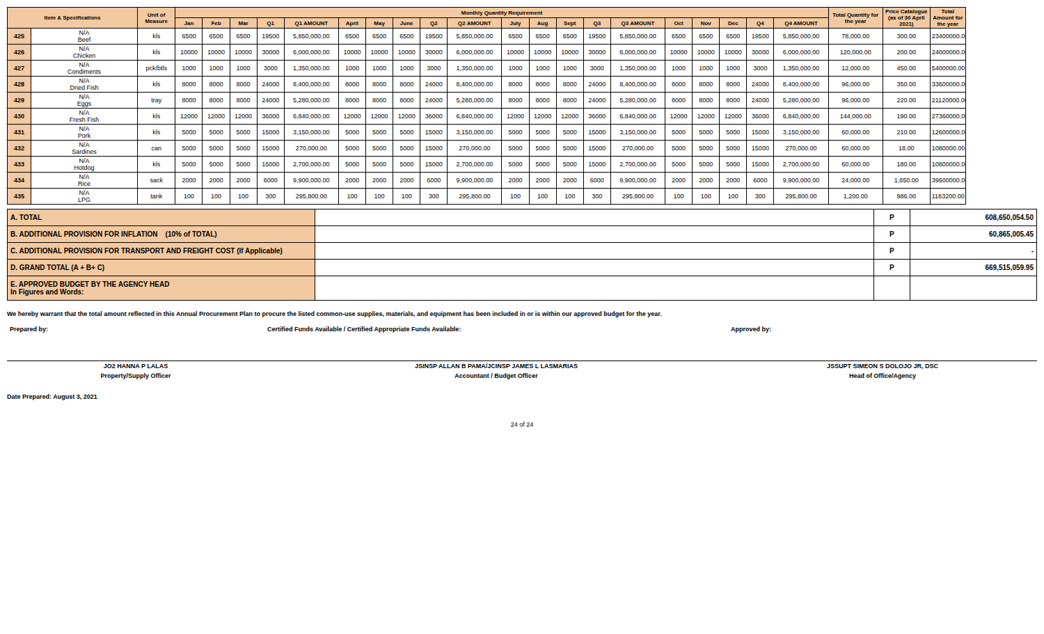| Item & Specifications | Unit of Measure | Monthly Quantity Requirement | Total Quantity for the year | Price Catalogue (as of 30 April 2021) | Total Amount for the year |
| --- | --- | --- | --- | --- | --- |
| Jan | Feb | Mar | Q1 | Q1 AMOUNT | April | May | June | Q2 | Q2 AMOUNT | July | Aug | Sept | Q3 | Q3 AMOUNT | Oct | Nov | Dec | Q4 | Q4 AMOUNT |
| 425 | N/A Beef | kls | 6500 | 6500 | 6500 | 19500 | 5,850,000.00 | 6500 | 6500 | 6500 | 19500 | 5,850,000.00 | 6500 | 6500 | 6500 | 19500 | 5,850,000.00 | 6500 | 6500 | 6500 | 19500 | 5,850,000.00 | 78,000.00 | 300.00 | 23400000.00 |
| 426 | N/A Chicken | kls | 10000 | 10000 | 10000 | 30000 | 6,000,000.00 | 10000 | 10000 | 10000 | 30000 | 6,000,000.00 | 10000 | 10000 | 10000 | 30000 | 6,000,000.00 | 10000 | 10000 | 10000 | 30000 | 6,000,000.00 | 120,000.00 | 200.00 | 24000000.00 |
| 427 | N/A Condiments | pck/btls | 1000 | 1000 | 1000 | 3000 | 1,350,000.00 | 1000 | 1000 | 1000 | 3000 | 1,350,000.00 | 1000 | 1000 | 1000 | 3000 | 1,350,000.00 | 1000 | 1000 | 1000 | 3000 | 1,350,000.00 | 12,000.00 | 450.00 | 5400000.00 |
| 428 | N/A Dried Fish | kls | 8000 | 8000 | 8000 | 24000 | 8,400,000.00 | 8000 | 8000 | 8000 | 24000 | 8,400,000.00 | 8000 | 8000 | 8000 | 24000 | 8,400,000.00 | 8000 | 8000 | 8000 | 24000 | 8,400,000.00 | 96,000.00 | 350.00 | 33600000.00 |
| 429 | N/A Eggs | tray | 8000 | 8000 | 8000 | 24000 | 5,280,000.00 | 8000 | 8000 | 8000 | 24000 | 5,280,000.00 | 8000 | 8000 | 8000 | 24000 | 5,280,000.00 | 8000 | 8000 | 8000 | 24000 | 5,280,000.00 | 96,000.00 | 220.00 | 21120000.00 |
| 430 | N/A Fresh Fish | kls | 12000 | 12000 | 12000 | 36000 | 6,840,000.00 | 12000 | 12000 | 12000 | 36000 | 6,840,000.00 | 12000 | 12000 | 12000 | 36000 | 6,840,000.00 | 12000 | 12000 | 12000 | 36000 | 6,840,000.00 | 144,000.00 | 190.00 | 27360000.00 |
| 431 | N/A Pork | kls | 5000 | 5000 | 5000 | 15000 | 3,150,000.00 | 5000 | 5000 | 5000 | 15000 | 3,150,000.00 | 5000 | 5000 | 5000 | 15000 | 3,150,000.00 | 5000 | 5000 | 5000 | 15000 | 3,150,000.00 | 60,000.00 | 210.00 | 12600000.00 |
| 432 | N/A Sardines | can | 5000 | 5000 | 5000 | 15000 | 270,000.00 | 5000 | 5000 | 5000 | 15000 | 270,000.00 | 5000 | 5000 | 5000 | 15000 | 270,000.00 | 5000 | 5000 | 5000 | 15000 | 270,000.00 | 60,000.00 | 18.00 | 1080000.00 |
| 433 | N/A Hotdog | kls | 5000 | 5000 | 5000 | 15000 | 2,700,000.00 | 5000 | 5000 | 5000 | 15000 | 2,700,000.00 | 5000 | 5000 | 5000 | 15000 | 2,700,000.00 | 5000 | 5000 | 5000 | 15000 | 2,700,000.00 | 60,000.00 | 180.00 | 10800000.00 |
| 434 | N/A Rice | sack | 2000 | 2000 | 2000 | 6000 | 9,900,000.00 | 2000 | 2000 | 2000 | 6000 | 9,900,000.00 | 2000 | 2000 | 2000 | 6000 | 9,900,000.00 | 2000 | 2000 | 2000 | 6000 | 9,900,000.00 | 24,000.00 | 1,650.00 | 39600000.00 |
| 435 | N/A LPG | tank | 100 | 100 | 100 | 300 | 295,800.00 | 100 | 100 | 100 | 300 | 295,800.00 | 100 | 100 | 100 | 300 | 295,800.00 | 100 | 100 | 100 | 300 | 295,800.00 | 1,200.00 | 986.00 | 1183200.00 |
| A. TOTAL | | P | 608,650,054.50 |
| B. ADDITIONAL PROVISION FOR INFLATION (10% of TOTAL) | | P | 60,865,005.45 |
| C. ADDITIONAL PROVISION FOR TRANSPORT AND FREIGHT COST (If Applicable) | | P | - |
| D. GRAND TOTAL (A + B+ C) | | P | 669,515,059.95 |
| E. APPROVED BUDGET BY THE AGENCY HEAD In Figures and Words: | | | |
We hereby warrant that the total amount reflected in this Annual Procurement Plan to procure the listed common-use supplies, materials, and equipment has been included in or is within our approved budget for the year.
| Prepared by: | Certified Funds Available / Certified Appropriate Funds Available: | Approved by: |
| JO2 HANNA P LALAS | JSINSP ALLAN B PAMA/JCINSP JAMES L LASMARIAS | JSSUPT SIMEON S DOLOJO JR, DSC |
| Property/Supply Officer | Accountant / Budget Officer | Head of Office/Agency |
Date Prepared: August 3, 2021
24 of 24